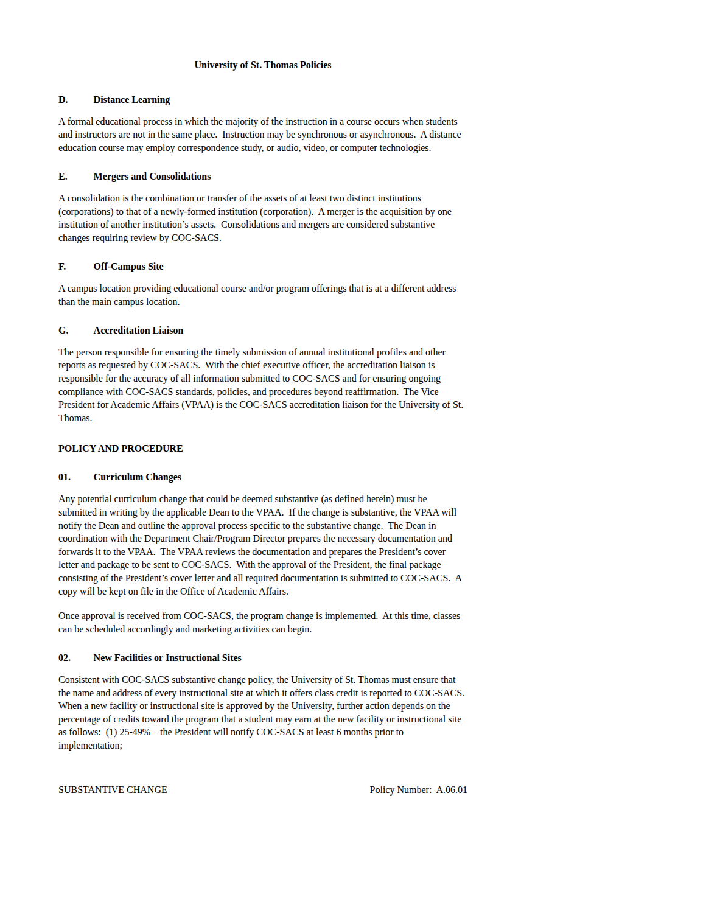University of St. Thomas Policies
D. Distance Learning
A formal educational process in which the majority of the instruction in a course occurs when students and instructors are not in the same place. Instruction may be synchronous or asynchronous. A distance education course may employ correspondence study, or audio, video, or computer technologies.
E. Mergers and Consolidations
A consolidation is the combination or transfer of the assets of at least two distinct institutions (corporations) to that of a newly-formed institution (corporation). A merger is the acquisition by one institution of another institution’s assets. Consolidations and mergers are considered substantive changes requiring review by COC-SACS.
F. Off-Campus Site
A campus location providing educational course and/or program offerings that is at a different address than the main campus location.
G. Accreditation Liaison
The person responsible for ensuring the timely submission of annual institutional profiles and other reports as requested by COC-SACS. With the chief executive officer, the accreditation liaison is responsible for the accuracy of all information submitted to COC-SACS and for ensuring ongoing compliance with COC-SACS standards, policies, and procedures beyond reaffirmation. The Vice President for Academic Affairs (VPAA) is the COC-SACS accreditation liaison for the University of St. Thomas.
POLICY AND PROCEDURE
01. Curriculum Changes
Any potential curriculum change that could be deemed substantive (as defined herein) must be submitted in writing by the applicable Dean to the VPAA. If the change is substantive, the VPAA will notify the Dean and outline the approval process specific to the substantive change. The Dean in coordination with the Department Chair/Program Director prepares the necessary documentation and forwards it to the VPAA. The VPAA reviews the documentation and prepares the President’s cover letter and package to be sent to COC-SACS. With the approval of the President, the final package consisting of the President’s cover letter and all required documentation is submitted to COC-SACS. A copy will be kept on file in the Office of Academic Affairs.
Once approval is received from COC-SACS, the program change is implemented. At this time, classes can be scheduled accordingly and marketing activities can begin.
02. New Facilities or Instructional Sites
Consistent with COC-SACS substantive change policy, the University of St. Thomas must ensure that the name and address of every instructional site at which it offers class credit is reported to COC-SACS. When a new facility or instructional site is approved by the University, further action depends on the percentage of credits toward the program that a student may earn at the new facility or instructional site as follows: (1) 25-49% – the President will notify COC-SACS at least 6 months prior to implementation;
Substantive Change
Policy Number: A.06.01